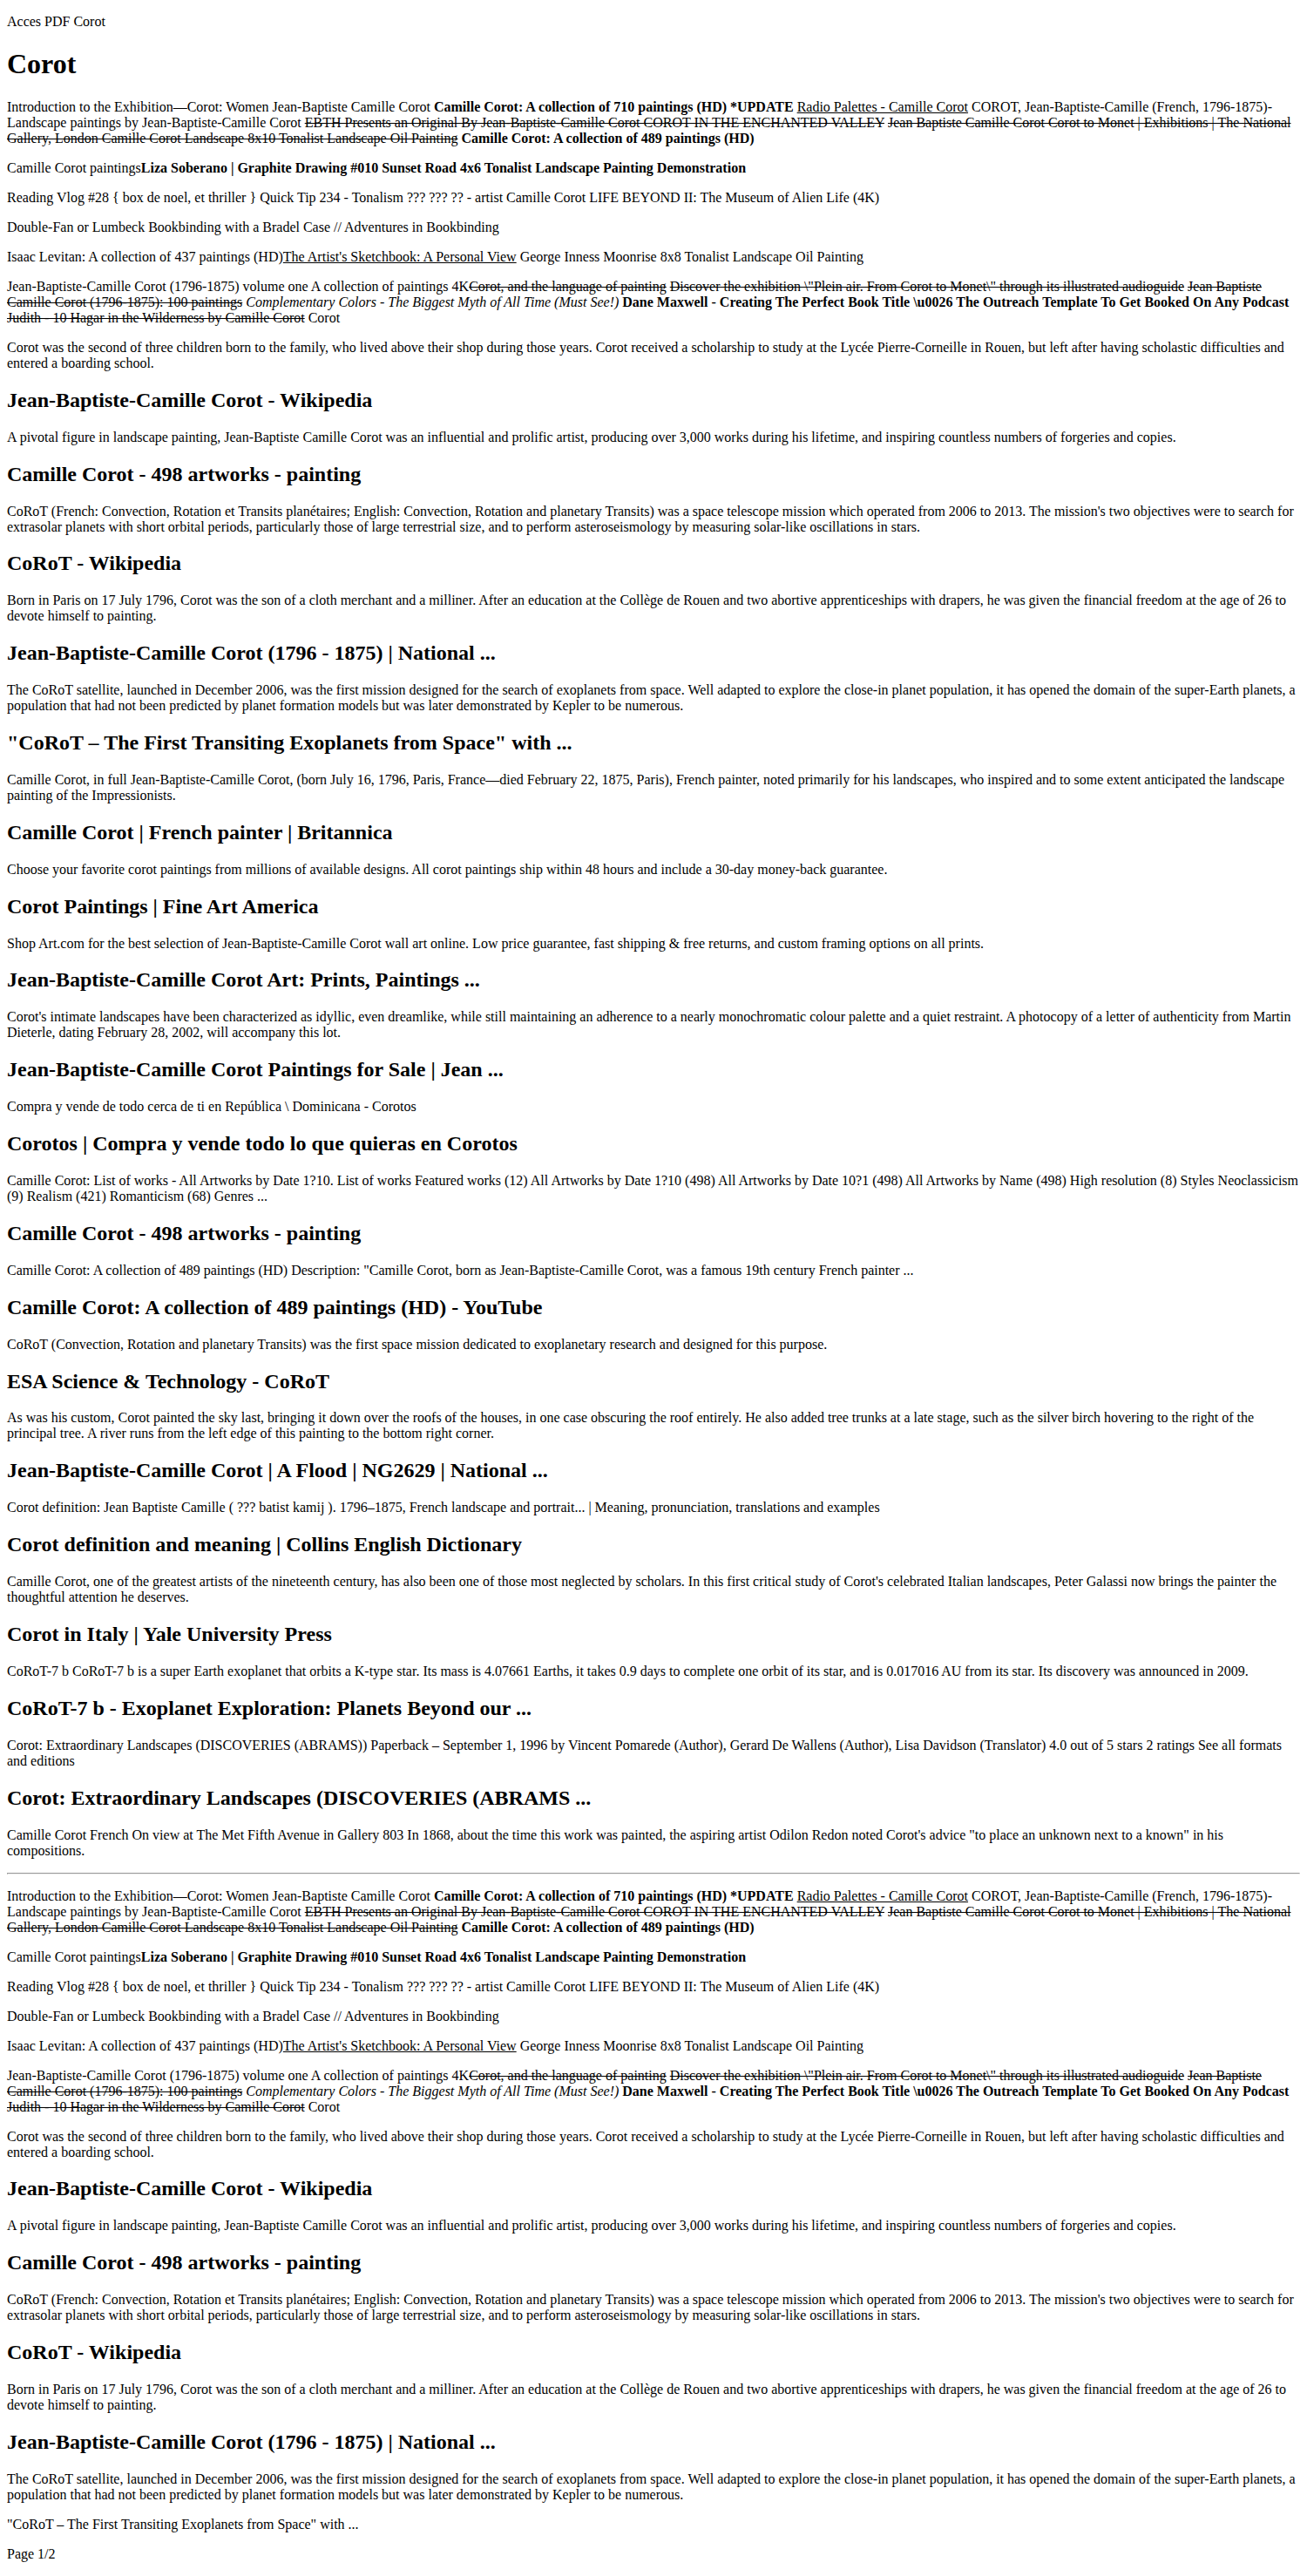Acces PDF Corot
Corot
Introduction to the Exhibition—Corot: Women Jean-Baptiste Camille Corot Camille Corot: A collection of 710 paintings (HD) *UPDATE Radio Palettes - Camille Corot COROT, Jean-Baptiste-Camille (French, 1796-1875)- Landscape paintings by Jean-Baptiste-Camille Corot EBTH Presents an Original By Jean-Baptiste-Camille Corot COROT IN THE ENCHANTED VALLEY Jean Baptiste Camille Corot Corot to Monet | Exhibitions | The National Gallery, London Camille Corot Landscape 8x10 Tonalist Landscape Oil Painting Camille Corot: A collection of 489 paintings (HD)
Camille Corot paintingsLiza Soberano | Graphite Drawing #010 Sunset Road 4x6 Tonalist Landscape Painting Demonstration
Reading Vlog #28 { box de noel, et thriller } Quick Tip 234 - Tonalism ??? ??? ?? - artist Camille Corot LIFE BEYOND II: The Museum of Alien Life (4K)
Double-Fan or Lumbeck Bookbinding with a Bradel Case // Adventures in Bookbinding
Isaac Levitan: A collection of 437 paintings (HD)The Artist's Sketchbook: A Personal View George Inness Moonrise 8x8 Tonalist Landscape Oil Painting
Jean-Baptiste-Camille Corot (1796-1875) volume one A collection of paintings 4KCorot, and the language of painting Discover the exhibition \"Plein air. From Corot to Monet\" through its illustrated audioguide Jean Baptiste Camille Corot (1796-1875): 100 paintings Complementary Colors - The Biggest Myth of All Time (Must See!) Dane Maxwell - Creating The Perfect Book Title \u0026 The Outreach Template To Get Booked On Any Podcast Judith - 10 Hagar in the Wilderness by Camille Corot Corot
Corot was the second of three children born to the family, who lived above their shop during those years. Corot received a scholarship to study at the Lycée Pierre-Corneille in Rouen, but left after having scholastic difficulties and entered a boarding school.
Jean-Baptiste-Camille Corot - Wikipedia
A pivotal figure in landscape painting, Jean-Baptiste Camille Corot was an influential and prolific artist, producing over 3,000 works during his lifetime, and inspiring countless numbers of forgeries and copies.
Camille Corot - 498 artworks - painting
CoRoT (French: Convection, Rotation et Transits planétaires; English: Convection, Rotation and planetary Transits) was a space telescope mission which operated from 2006 to 2013. The mission's two objectives were to search for extrasolar planets with short orbital periods, particularly those of large terrestrial size, and to perform asteroseismology by measuring solar-like oscillations in stars.
CoRoT - Wikipedia
Born in Paris on 17 July 1796, Corot was the son of a cloth merchant and a milliner. After an education at the Collège de Rouen and two abortive apprenticeships with drapers, he was given the financial freedom at the age of 26 to devote himself to painting.
Jean-Baptiste-Camille Corot (1796 - 1875) | National ...
The CoRoT satellite, launched in December 2006, was the first mission designed for the search of exoplanets from space. Well adapted to explore the close-in planet population, it has opened the domain of the super-Earth planets, a population that had not been predicted by planet formation models but was later demonstrated by Kepler to be numerous.
"CoRoT – The First Transiting Exoplanets from Space" with ...
Camille Corot, in full Jean-Baptiste-Camille Corot, (born July 16, 1796, Paris, France—died February 22, 1875, Paris), French painter, noted primarily for his landscapes, who inspired and to some extent anticipated the landscape painting of the Impressionists.
Camille Corot | French painter | Britannica
Choose your favorite corot paintings from millions of available designs. All corot paintings ship within 48 hours and include a 30-day money-back guarantee.
Corot Paintings | Fine Art America
Shop Art.com for the best selection of Jean-Baptiste-Camille Corot wall art online. Low price guarantee, fast shipping & free returns, and custom framing options on all prints.
Jean-Baptiste-Camille Corot Art: Prints, Paintings ...
Corot's intimate landscapes have been characterized as idyllic, even dreamlike, while still maintaining an adherence to a nearly monochromatic colour palette and a quiet restraint. A photocopy of a letter of authenticity from Martin Dieterle, dating February 28, 2002, will accompany this lot.
Jean-Baptiste-Camille Corot Paintings for Sale | Jean ...
Compra y vende de todo cerca de ti en República \ Dominicana - Corotos
Corotos | Compra y vende todo lo que quieras en Corotos
Camille Corot: List of works - All Artworks by Date 1?10. List of works Featured works (12) All Artworks by Date 1?10 (498) All Artworks by Date 10?1 (498) All Artworks by Name (498) High resolution (8) Styles Neoclassicism (9) Realism (421) Romanticism (68) Genres ...
Camille Corot - 498 artworks - painting
Camille Corot: A collection of 489 paintings (HD) Description: "Camille Corot, born as Jean-Baptiste-Camille Corot, was a famous 19th century French painter ...
Camille Corot: A collection of 489 paintings (HD) - YouTube
CoRoT (Convection, Rotation and planetary Transits) was the first space mission dedicated to exoplanetary research and designed for this purpose.
ESA Science & Technology - CoRoT
As was his custom, Corot painted the sky last, bringing it down over the roofs of the houses, in one case obscuring the roof entirely. He also added tree trunks at a late stage, such as the silver birch hovering to the right of the principal tree. A river runs from the left edge of this painting to the bottom right corner.
Jean-Baptiste-Camille Corot | A Flood | NG2629 | National ...
Corot definition: Jean Baptiste Camille ( ??? batist kamij ). 1796–1875, French landscape and portrait... | Meaning, pronunciation, translations and examples
Corot definition and meaning | Collins English Dictionary
Camille Corot, one of the greatest artists of the nineteenth century, has also been one of those most neglected by scholars. In this first critical study of Corot's celebrated Italian landscapes, Peter Galassi now brings the painter the thoughtful attention he deserves.
Corot in Italy | Yale University Press
CoRoT-7 b CoRoT-7 b is a super Earth exoplanet that orbits a K-type star. Its mass is 4.07661 Earths, it takes 0.9 days to complete one orbit of its star, and is 0.017016 AU from its star. Its discovery was announced in 2009.
CoRoT-7 b - Exoplanet Exploration: Planets Beyond our ...
Corot: Extraordinary Landscapes (DISCOVERIES (ABRAMS)) Paperback – September 1, 1996 by Vincent Pomarede (Author), Gerard De Wallens (Author), Lisa Davidson (Translator) 4.0 out of 5 stars 2 ratings See all formats and editions
Corot: Extraordinary Landscapes (DISCOVERIES (ABRAMS ...
Camille Corot French On view at The Met Fifth Avenue in Gallery 803 In 1868, about the time this work was painted, the aspiring artist Odilon Redon noted Corot's advice "to place an unknown next to a known" in his compositions.
Introduction to the Exhibition—Corot: Women Jean-Baptiste Camille Corot Camille Corot: A collection of 710 paintings (HD) *UPDATE Radio Palettes - Camille Corot COROT, Jean-Baptiste-Camille (French, 1796-1875)- Landscape paintings by Jean-Baptiste-Camille Corot EBTH Presents an Original By Jean-Baptiste-Camille Corot COROT IN THE ENCHANTED VALLEY Jean Baptiste Camille Corot Corot to Monet | Exhibitions | The National Gallery, London Camille Corot Landscape 8x10 Tonalist Landscape Oil Painting Camille Corot: A collection of 489 paintings (HD)
Camille Corot paintingsLiza Soberano | Graphite Drawing #010 Sunset Road 4x6 Tonalist Landscape Painting Demonstration
Reading Vlog #28 { box de noel, et thriller } Quick Tip 234 - Tonalism ??? ??? ?? - artist Camille Corot LIFE BEYOND II: The Museum of Alien Life (4K)
Double-Fan or Lumbeck Bookbinding with a Bradel Case // Adventures in Bookbinding
Isaac Levitan: A collection of 437 paintings (HD)The Artist's Sketchbook: A Personal View George Inness Moonrise 8x8 Tonalist Landscape Oil Painting
Jean-Baptiste-Camille Corot (1796-1875) volume one A collection of paintings 4KCorot, and the language of painting Discover the exhibition \"Plein air. From Corot to Monet\" through its illustrated audioguide Jean Baptiste Camille Corot (1796-1875): 100 paintings Complementary Colors - The Biggest Myth of All Time (Must See!) Dane Maxwell - Creating The Perfect Book Title \u0026 The Outreach Template To Get Booked On Any Podcast Judith - 10 Hagar in the Wilderness by Camille Corot Corot
Corot was the second of three children born to the family, who lived above their shop during those years. Corot received a scholarship to study at the Lycée Pierre-Corneille in Rouen, but left after having scholastic difficulties and entered a boarding school.
Jean-Baptiste-Camille Corot - Wikipedia
A pivotal figure in landscape painting, Jean-Baptiste Camille Corot was an influential and prolific artist, producing over 3,000 works during his lifetime, and inspiring countless numbers of forgeries and copies.
Camille Corot - 498 artworks - painting
CoRoT (French: Convection, Rotation et Transits planétaires; English: Convection, Rotation and planetary Transits) was a space telescope mission which operated from 2006 to 2013. The mission's two objectives were to search for extrasolar planets with short orbital periods, particularly those of large terrestrial size, and to perform asteroseismology by measuring solar-like oscillations in stars.
CoRoT - Wikipedia
Born in Paris on 17 July 1796, Corot was the son of a cloth merchant and a milliner. After an education at the Collège de Rouen and two abortive apprenticeships with drapers, he was given the financial freedom at the age of 26 to devote himself to painting.
Jean-Baptiste-Camille Corot (1796 - 1875) | National ...
The CoRoT satellite, launched in December 2006, was the first mission designed for the search of exoplanets from space. Well adapted to explore the close-in planet population, it has opened the domain of the super-Earth planets, a population that had not been predicted by planet formation models but was later demonstrated by Kepler to be numerous.
"CoRoT – The First Transiting Exoplanets from Space" with ...
Page 1/2